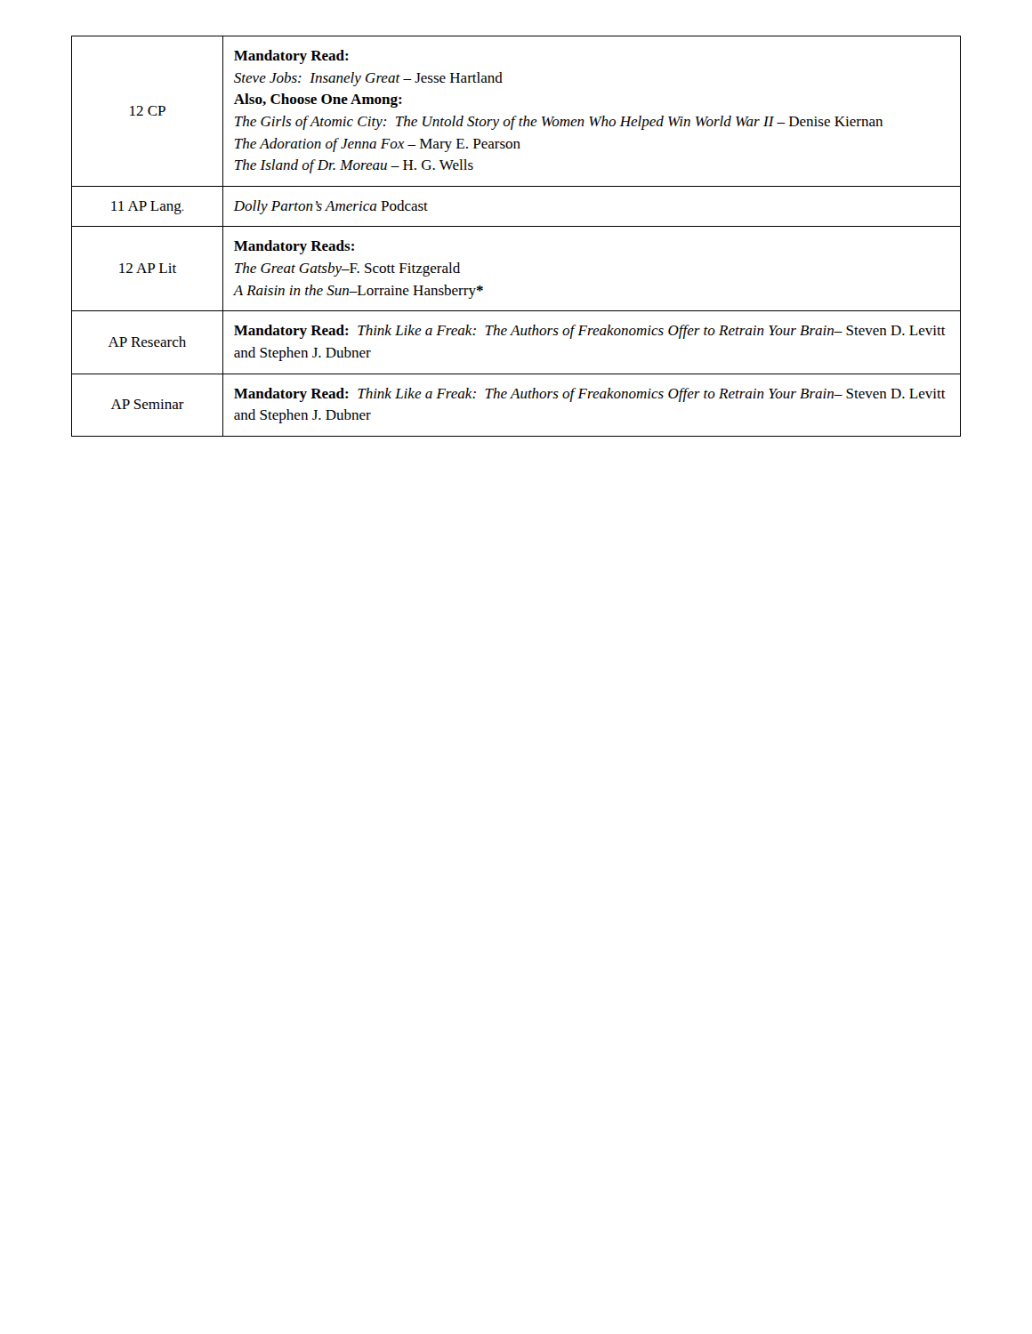| 12 CP | Mandatory Read: Steve Jobs: Insanely Great – Jesse Hartland Also, Choose One Among: The Girls of Atomic City: The Untold Story of the Women Who Helped Win World War II – Denise Kiernan The Adoration of Jenna Fox – Mary E. Pearson The Island of Dr. Moreau – H. G. Wells |
| 11 AP Lang . | Dolly Parton’s America Podcast |
| 12 AP Lit | Mandatory Reads: The Great Gatsby –F. Scott Fitzgerald A Raisin in the Sun –Lorraine Hansberry * |
| AP Research | Mandatory Read: Think Like a Freak: The Authors of Freakonomics Offer to Retrain Your Brain – Steven D. Levitt and Stephen J. Dubner |
| AP Seminar | Mandatory Read: Think Like a Freak: The Authors of Freakonomics Offer to Retrain Your Brain – Steven D. Levitt and Stephen J. Dubner |